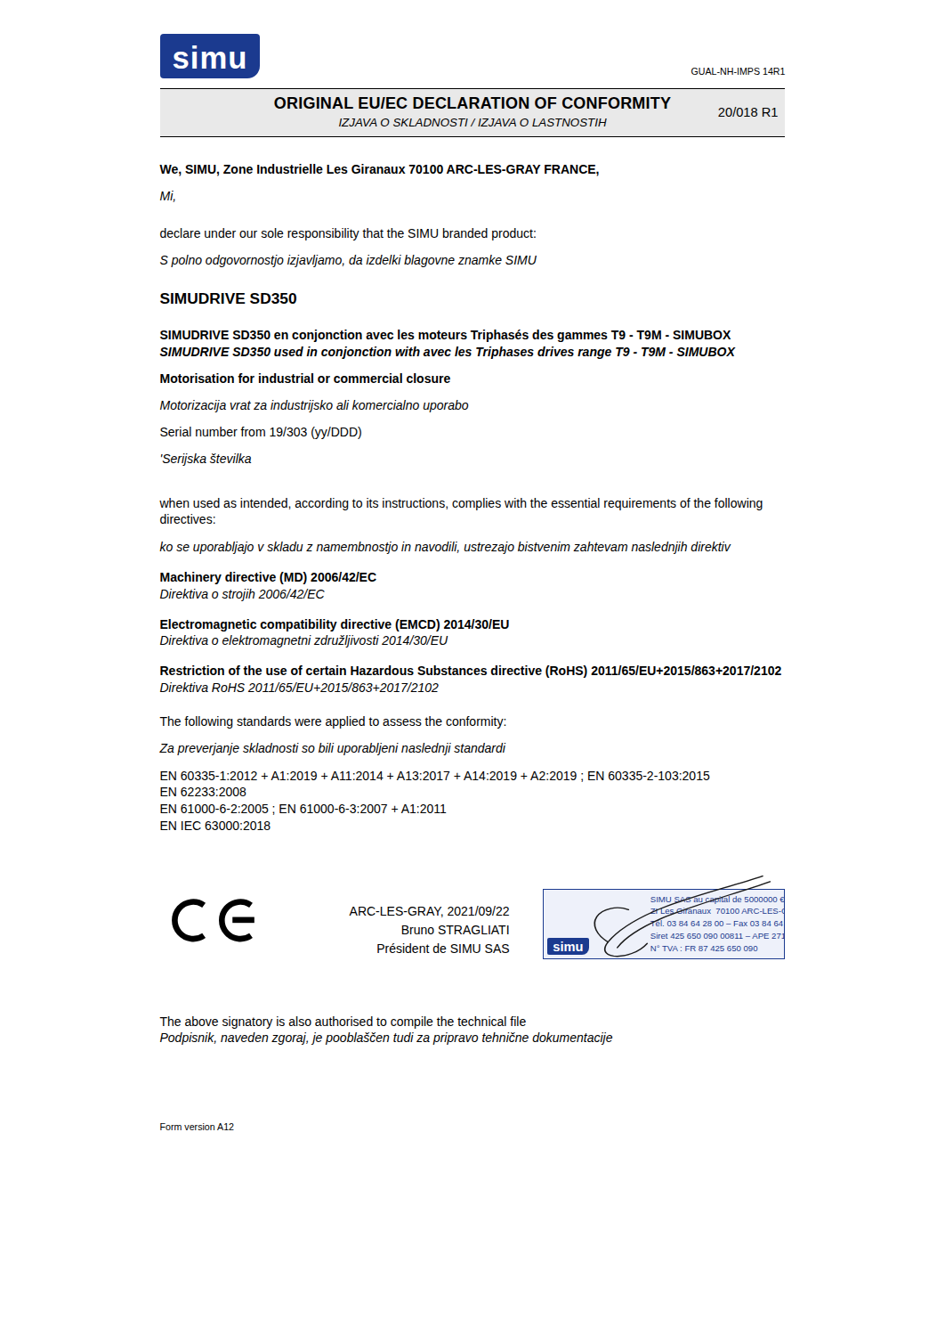simu
GUAL-NH-IMPS 14R1
ORIGINAL EU/EC DECLARATION OF CONFORMITY
IZJAVA O SKLADNOSTI / IZJAVA O LASTNOSTIH
20/018 R1
We, SIMU, Zone Industrielle Les Giranaux 70100 ARC-LES-GRAY FRANCE,
Mi,
declare under our sole responsibility that the SIMU branded product:
S polno odgovornostjo izjavljamo, da izdelki blagovne znamke SIMU
SIMUDRIVE SD350
SIMUDRIVE SD350 en conjonction avec les moteurs Triphasés des gammes T9 - T9M - SIMUBOX
SIMUDRIVE SD350 used in conjonction with avec les Triphases drives range T9 - T9M - SIMUBOX
Motorisation for industrial or commercial closure
Motorizacija vrat za industrijsko ali komercialno uporabo
Serial number from 19/303 (yy/DDD)
'Serijska številka
when used as intended, according to its instructions, complies with the essential requirements of the following directives:
ko se uporabljajo v skladu z namembnostjo in navodili, ustrezajo bistvenim zahtevam naslednjih direktiv
Machinery directive (MD) 2006/42/EC Direktiva o strojih 2006/42/EC
Electromagnetic compatibility directive (EMCD) 2014/30/EU Direktiva o elektromagnetni združljivosti 2014/30/EU
Restriction of the use of certain Hazardous Substances directive (RoHS) 2011/65/EU+2015/863+2017/2102 Direktiva RoHS 2011/65/EU+2015/863+2017/2102
The following standards were applied to assess the conformity:
Za preverjanje skladnosti so bili uporabljeni naslednji standardi
EN 60335‑1:2012 + A1:2019 + A11:2014 + A13:2017 + A14:2019 + A2:2019 ; EN 60335‑2‑103:2015
EN 62233:2008
EN 61000‑6‑2:2005 ; EN 61000‑6‑3:2007 + A1:2011
EN IEC 63000:2018
ARC-LES-GRAY, 2021/09/22
Bruno STRAGLIATI
Président de SIMU SAS
SIMU SAS au capital de 5000000 €
ZI Les Giranaux 70100 ARC-LES-GRAY–FRANCE
Tél. 03 84 64 28 00 – Fax 03 84 64 75 99
Siret 425 650 090 00811 – APE 2711Z
N° TVA : FR 87 425 650 090
simu
The above signatory is also authorised to compile the technical file
Podpisnik, naveden zgoraj, je pooblaščen tudi za pripravo tehnične dokumentacije
Form version A12